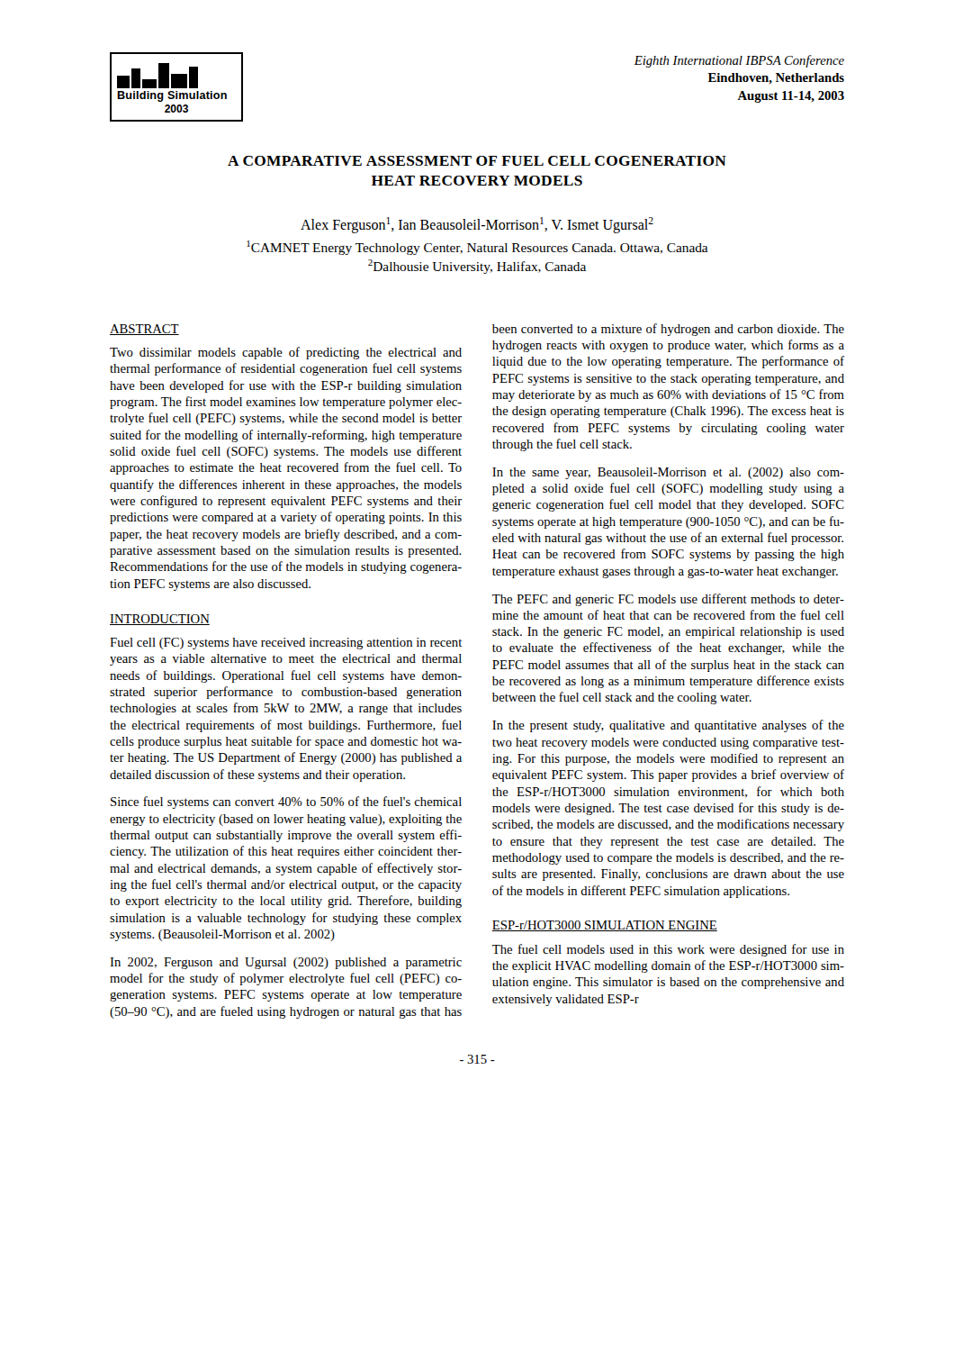Building Simulation
2003
Eighth International IBPSA Conference
Eindhoven, Netherlands
August 11-14, 2003
A COMPARATIVE ASSESSMENT OF FUEL CELL COGENERATION
HEAT RECOVERY MODELS
Alex Ferguson1, Ian Beausoleil-Morrison1, V. Ismet Ugursal2
1CAMNET Energy Technology Center, Natural Resources Canada. Ottawa, Canada
2Dalhousie University, Halifax, Canada
ABSTRACT
Two dissimilar models capable of predicting the electrical and thermal performance of residential cogeneration fuel cell systems have been developed for use with the ESP-r building simulation program. The first model examines low temperature polymer electrolyte fuel cell (PEFC) systems, while the second model is better suited for the modelling of internally-reforming, high temperature solid oxide fuel cell (SOFC) systems. The models use different approaches to estimate the heat recovered from the fuel cell. To quantify the differences inherent in these approaches, the models were configured to represent equivalent PEFC systems and their predictions were compared at a variety of operating points. In this paper, the heat recovery models are briefly described, and a comparative assessment based on the simulation results is presented. Recommendations for the use of the models in studying cogeneration PEFC systems are also discussed.
INTRODUCTION
Fuel cell (FC) systems have received increasing attention in recent years as a viable alternative to meet the electrical and thermal needs of buildings. Operational fuel cell systems have demonstrated superior performance to combustion-based generation technologies at scales from 5kW to 2MW, a range that includes the electrical requirements of most buildings. Furthermore, fuel cells produce surplus heat suitable for space and domestic hot water heating. The US Department of Energy (2000) has published a detailed discussion of these systems and their operation.
Since fuel systems can convert 40% to 50% of the fuel's chemical energy to electricity (based on lower heating value), exploiting the thermal output can substantially improve the overall system efficiency. The utilization of this heat requires either coincident thermal and electrical demands, a system capable of effectively storing the fuel cell's thermal and/or electrical output, or the capacity to export electricity to the local utility grid. Therefore, building simulation is a valuable technology for studying these complex systems. (Beausoleil-Morrison et al. 2002)
In 2002, Ferguson and Ugursal (2002) published a parametric model for the study of polymer electrolyte fuel cell (PEFC) cogeneration systems. PEFC systems operate at low temperature (50–90 °C), and are fueled using hydrogen or natural gas that has been converted to a mixture of hydrogen and carbon dioxide. The hydrogen reacts with oxygen to produce water, which forms as a liquid due to the low operating temperature. The performance of PEFC systems is sensitive to the stack operating temperature, and may deteriorate by as much as 60% with deviations of 15 °C from the design operating temperature (Chalk 1996). The excess heat is recovered from PEFC systems by circulating cooling water through the fuel cell stack.
In the same year, Beausoleil-Morrison et al. (2002) also completed a solid oxide fuel cell (SOFC) modelling study using a generic cogeneration fuel cell model that they developed. SOFC systems operate at high temperature (900-1050 °C), and can be fueled with natural gas without the use of an external fuel processor. Heat can be recovered from SOFC systems by passing the high temperature exhaust gases through a gas-to-water heat exchanger.
The PEFC and generic FC models use different methods to determine the amount of heat that can be recovered from the fuel cell stack. In the generic FC model, an empirical relationship is used to evaluate the effectiveness of the heat exchanger, while the PEFC model assumes that all of the surplus heat in the stack can be recovered as long as a minimum temperature difference exists between the fuel cell stack and the cooling water.
In the present study, qualitative and quantitative analyses of the two heat recovery models were conducted using comparative testing. For this purpose, the models were modified to represent an equivalent PEFC system. This paper provides a brief overview of the ESP-r/HOT3000 simulation environment, for which both models were designed. The test case devised for this study is described, the models are discussed, and the modifications necessary to ensure that they represent the test case are detailed. The methodology used to compare the models is described, and the results are presented. Finally, conclusions are drawn about the use of the models in different PEFC simulation applications.
ESP-r/HOT3000 SIMULATION ENGINE
The fuel cell models used in this work were designed for use in the explicit HVAC modelling domain of the ESP-r/HOT3000 simulation engine. This simulator is based on the comprehensive and extensively validated ESP-r
- 315 -